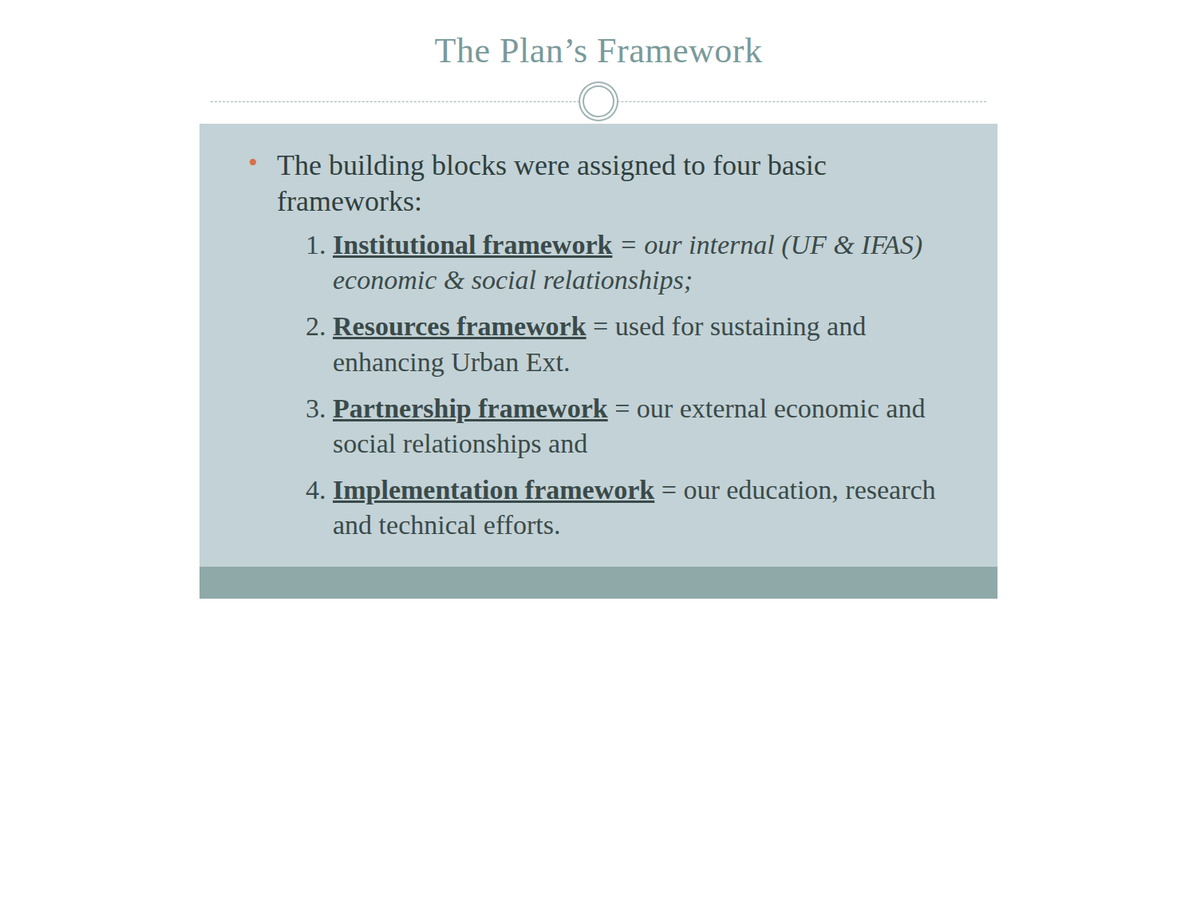The Plan’s Framework
The building blocks were assigned to four basic frameworks:
Institutional framework = our internal (UF & IFAS) economic & social relationships;
Resources framework = used for sustaining and enhancing Urban Ext.
Partnership framework = our external economic and social relationships and
Implementation framework = our education, research and technical efforts.